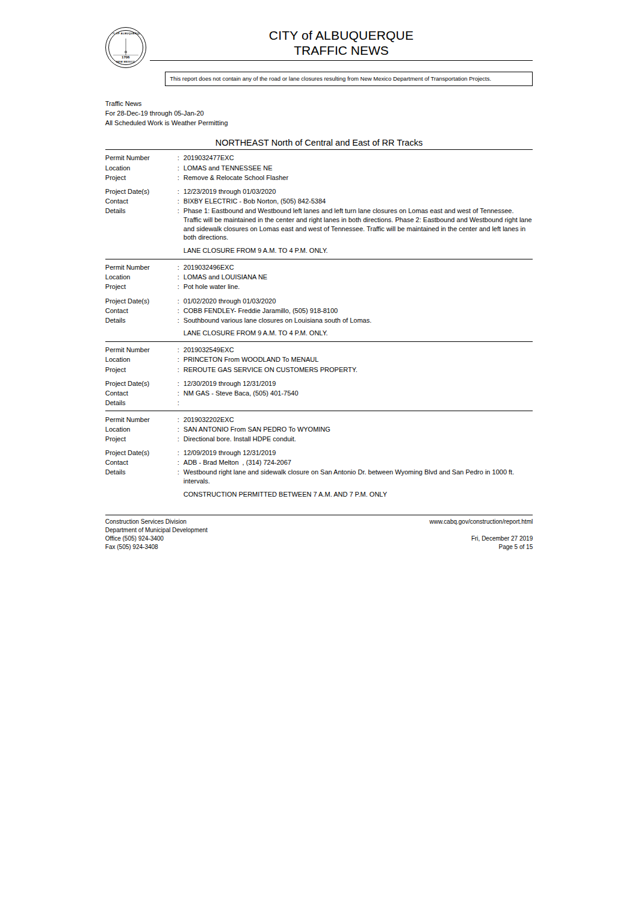CITY OF ALBUQUERQUE
1706
NEW MEXICO
CITY of ALBUQUERQUE
TRAFFIC NEWS
This report does not contain any of the road or lane closures resulting from New Mexico Department of Transportation Projects.
Traffic News
For 28-Dec-19 through 05-Jan-20
All Scheduled Work is Weather Permitting
NORTHEAST North of Central and East of RR Tracks
| Permit Number | : | 2019032477EXC |
| Location | : | LOMAS and TENNESSEE NE |
| Project | : | Remove & Relocate School Flasher |
| Project Date(s) | : | 12/23/2019 through 01/03/2020 |
| Contact | : | BIXBY ELECTRIC - Bob Norton, (505) 842-5384 |
| Details | : | Phase 1: Eastbound and Westbound left lanes and left turn lane closures on Lomas east and west of Tennessee. Traffic will be maintained in the center and right lanes in both directions. Phase 2: Eastbound and Westbound right lane and sidewalk closures on Lomas east and west of Tennessee. Traffic will be maintained in the center and left lanes in both directions. LANE CLOSURE FROM 9 A.M. TO 4 P.M. ONLY. |
| Permit Number | : | 2019032496EXC |
| Location | : | LOMAS and LOUISIANA NE |
| Project | : | Pot hole water line. |
| Project Date(s) | : | 01/02/2020 through 01/03/2020 |
| Contact | : | COBB FENDLEY- Freddie Jaramillo, (505) 918-8100 |
| Details | : | Southbound various lane closures on Louisiana south of Lomas. LANE CLOSURE FROM 9 A.M. TO 4 P.M. ONLY. |
| Permit Number | : | 2019032549EXC |
| Location | : | PRINCETON From WOODLAND To MENAUL |
| Project | : | REROUTE GAS SERVICE ON CUSTOMERS PROPERTY. |
| Project Date(s) | : | 12/30/2019 through 12/31/2019 |
| Contact | : | NM GAS - Steve Baca, (505) 401-7540 |
| Details | : | |
| Permit Number | : | 2019032202EXC |
| Location | : | SAN ANTONIO From SAN PEDRO To WYOMING |
| Project | : | Directional bore. Install HDPE conduit. |
| Project Date(s) | : | 12/09/2019 through 12/31/2019 |
| Contact | : | ADB - Brad Melton , (314) 724-2067 |
| Details | : | Westbound right lane and sidewalk closure on San Antonio Dr. between Wyoming Blvd and San Pedro in 1000 ft. intervals. CONSTRUCTION PERMITTED BETWEEN 7 A.M. AND 7 P.M. ONLY |
Construction Services Division
Department of Municipal Development
Office (505) 924-3400
Fax (505) 924-3408
www.cabq.gov/construction/report.html
Fri, December 27 2019
Page 5 of 15